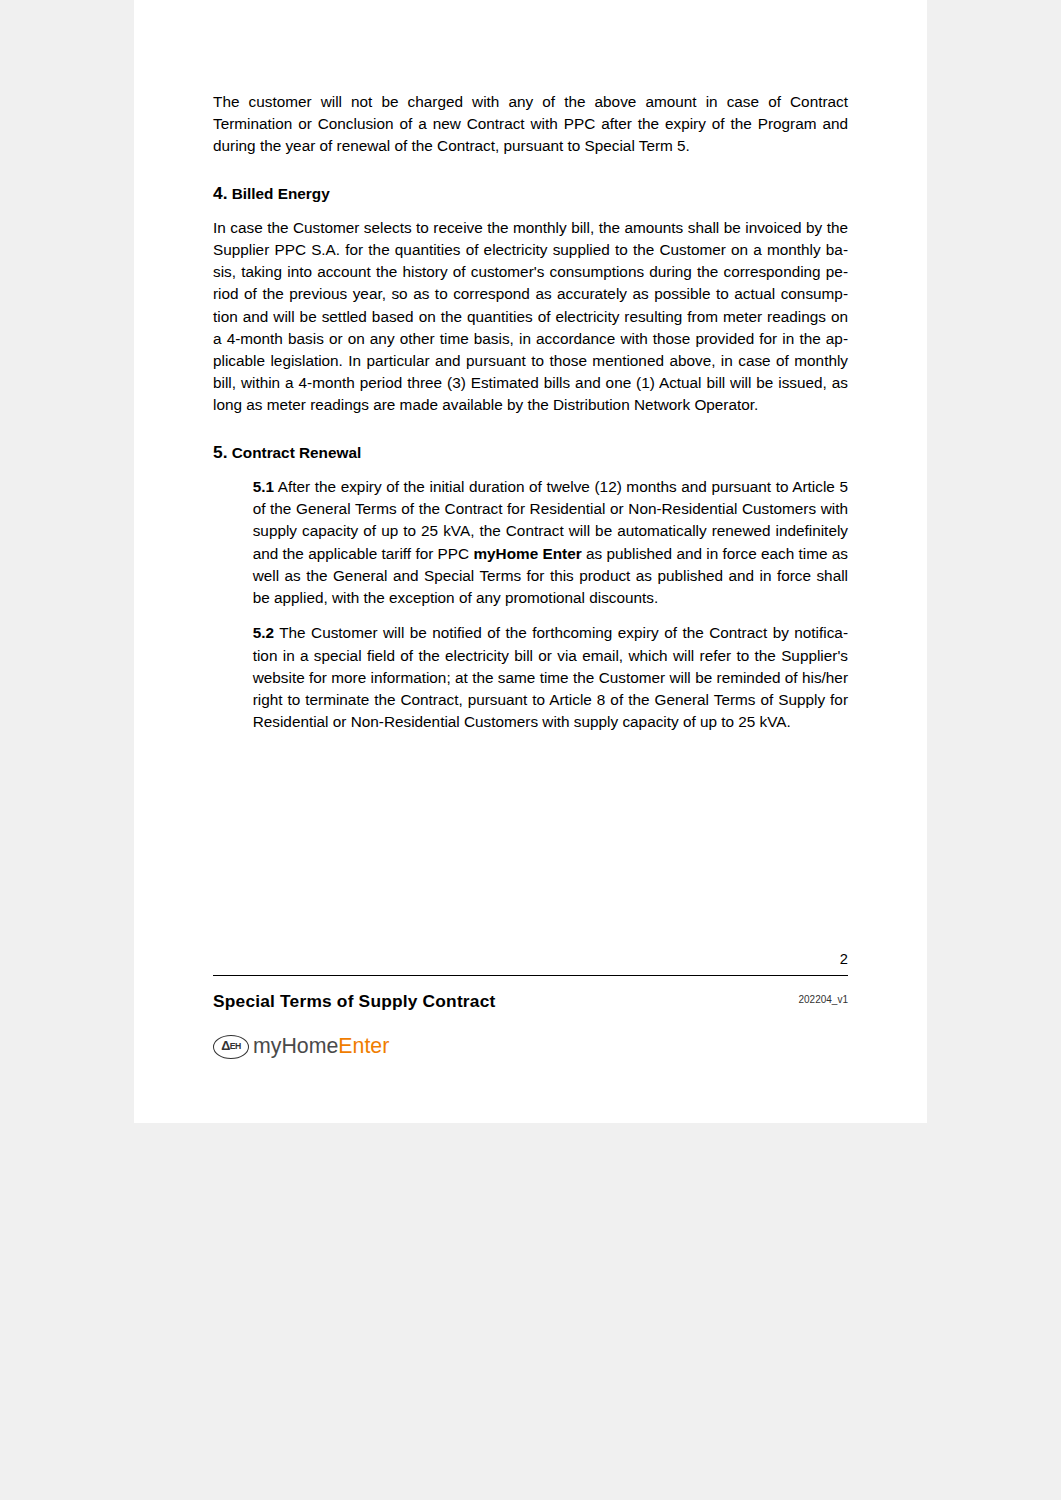The customer will not be charged with any of the above amount in case of Contract Termination or Conclusion of a new Contract with PPC after the expiry of the Program and during the year of renewal of the Contract, pursuant to Special Term 5.
4. Billed Energy
In case the Customer selects to receive the monthly bill, the amounts shall be invoiced by the Supplier PPC S.A. for the quantities of electricity supplied to the Customer on a monthly basis, taking into account the history of customer's consumptions during the corresponding period of the previous year, so as to correspond as accurately as possible to actual consumption and will be settled based on the quantities of electricity resulting from meter readings on a 4-month basis or on any other time basis, in accordance with those provided for in the applicable legislation. In particular and pursuant to those mentioned above, in case of monthly bill, within a 4-month period three (3) Estimated bills and one (1) Actual bill will be issued, as long as meter readings are made available by the Distribution Network Operator.
5. Contract Renewal
5.1 After the expiry of the initial duration of twelve (12) months and pursuant to Article 5 of the General Terms of the Contract for Residential or Non-Residential Customers with supply capacity of up to 25 kVA, the Contract will be automatically renewed indefinitely and the applicable tariff for PPC myHome Enter as published and in force each time as well as the General and Special Terms for this product as published and in force shall be applied, with the exception of any promotional discounts.
5.2 The Customer will be notified of the forthcoming expiry of the Contract by notification in a special field of the electricity bill or via email, which will refer to the Supplier's website for more information; at the same time the Customer will be reminded of his/her right to terminate the Contract, pursuant to Article 8 of the General Terms of Supply for Residential or Non-Residential Customers with supply capacity of up to 25 kVA.
2
Special Terms of Supply Contract
202204_v1
ΔEH my Home Enter